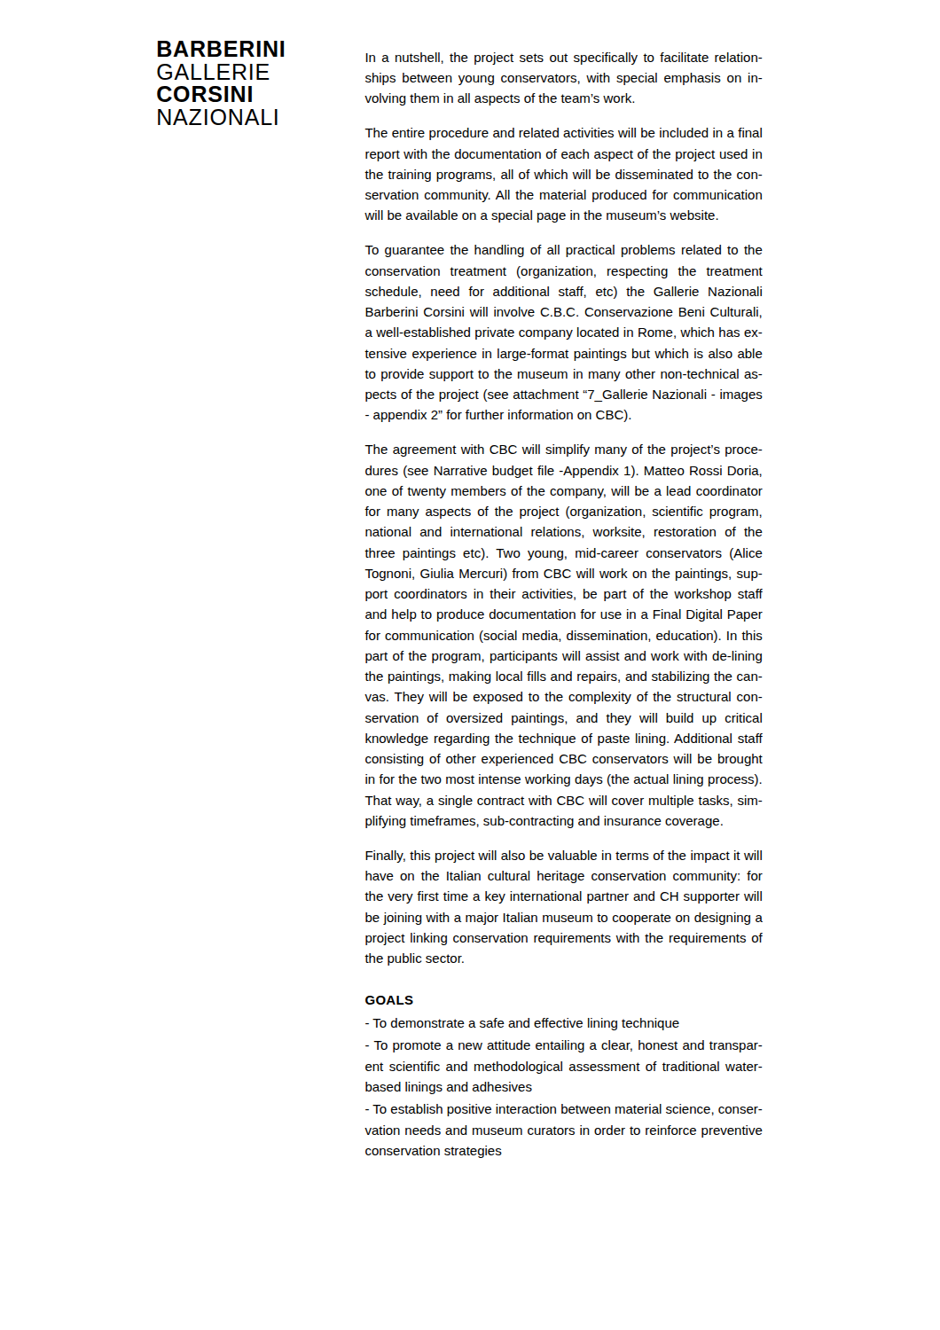Barberini Gallerie Corsini Nazionali
In a nutshell, the project sets out specifically to facilitate relationships between young conservators, with special emphasis on involving them in all aspects of the team’s work.
The entire procedure and related activities will be included in a final report with the documentation of each aspect of the project used in the training programs, all of which will be disseminated to the conservation community. All the material produced for communication will be available on a special page in the museum’s website.
To guarantee the handling of all practical problems related to the conservation treatment (organization, respecting the treatment schedule, need for additional staff, etc) the Gallerie Nazionali Barberini Corsini will involve C.B.C. Conservazione Beni Culturali, a well-established private company located in Rome, which has extensive experience in large-format paintings but which is also able to provide support to the museum in many other non-technical aspects of the project (see attachment “7_Gallerie Nazionali - images - appendix 2” for further information on CBC).
The agreement with CBC will simplify many of the project’s procedures (see Narrative budget file -Appendix 1). Matteo Rossi Doria, one of twenty members of the company, will be a lead coordinator for many aspects of the project (organization, scientific program, national and international relations, worksite, restoration of the three paintings etc). Two young, mid-career conservators (Alice Tognoni, Giulia Mercuri) from CBC will work on the paintings, support coordinators in their activities, be part of the workshop staff and help to produce documentation for use in a Final Digital Paper for communication (social media, dissemination, education). In this part of the program, participants will assist and work with de-lining the paintings, making local fills and repairs, and stabilizing the canvas. They will be exposed to the complexity of the structural conservation of oversized paintings, and they will build up critical knowledge regarding the technique of paste lining. Additional staff consisting of other experienced CBC conservators will be brought in for the two most intense working days (the actual lining process). That way, a single contract with CBC will cover multiple tasks, simplifying timeframes, sub-contracting and insurance coverage.
Finally, this project will also be valuable in terms of the impact it will have on the Italian cultural heritage conservation community: for the very first time a key international partner and CH supporter will be joining with a major Italian museum to cooperate on designing a project linking conservation requirements with the requirements of the public sector.
GOALS
To demonstrate a safe and effective lining technique
To promote a new attitude entailing a clear, honest and transparent scientific and methodological assessment of traditional water-based linings and adhesives
To establish positive interaction between material science, conservation needs and museum curators in order to reinforce preventive conservation strategies